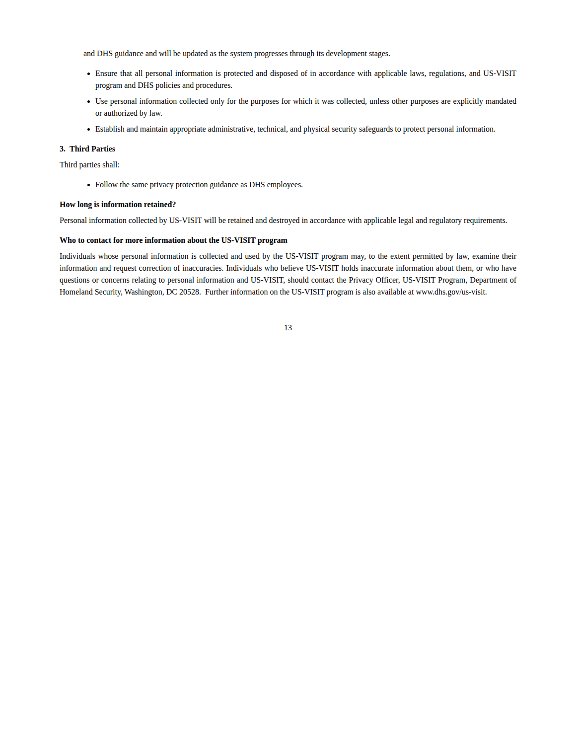and DHS guidance and will be updated as the system progresses through its development stages.
Ensure that all personal information is protected and disposed of in accordance with applicable laws, regulations, and US-VISIT program and DHS policies and procedures.
Use personal information collected only for the purposes for which it was collected, unless other purposes are explicitly mandated or authorized by law.
Establish and maintain appropriate administrative, technical, and physical security safeguards to protect personal information.
3. Third Parties
Third parties shall:
Follow the same privacy protection guidance as DHS employees.
How long is information retained?
Personal information collected by US-VISIT will be retained and destroyed in accordance with applicable legal and regulatory requirements.
Who to contact for more information about the US-VISIT program
Individuals whose personal information is collected and used by the US-VISIT program may, to the extent permitted by law, examine their information and request correction of inaccuracies. Individuals who believe US-VISIT holds inaccurate information about them, or who have questions or concerns relating to personal information and US-VISIT, should contact the Privacy Officer, US-VISIT Program, Department of Homeland Security, Washington, DC 20528. Further information on the US-VISIT program is also available at www.dhs.gov/us-visit.
13